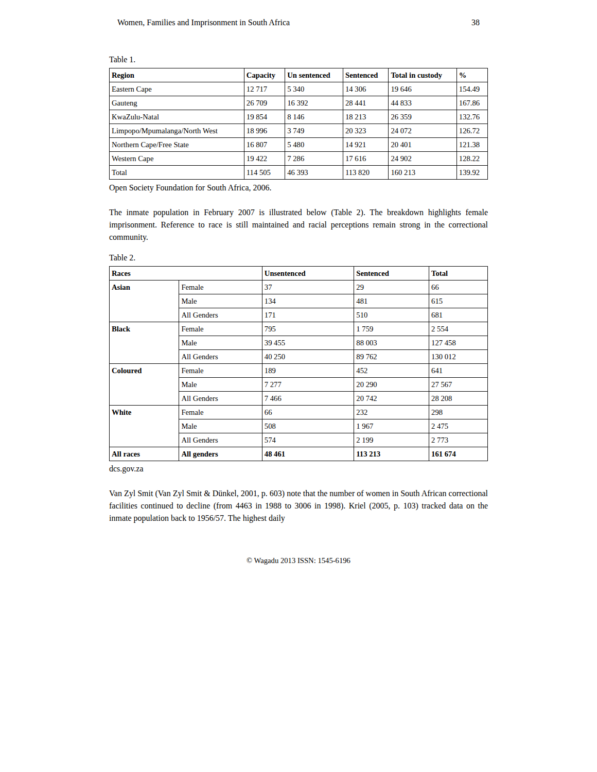Women, Families and Imprisonment in South Africa 38
Table 1.
| Region | Capacity | Un sentenced | Sentenced | Total in custody | % |
| --- | --- | --- | --- | --- | --- |
| Eastern Cape | 12 717 | 5 340 | 14 306 | 19 646 | 154.49 |
| Gauteng | 26 709 | 16 392 | 28 441 | 44 833 | 167.86 |
| KwaZulu-Natal | 19 854 | 8 146 | 18 213 | 26 359 | 132.76 |
| Limpopo/Mpumalanga/North West | 18 996 | 3 749 | 20 323 | 24 072 | 126.72 |
| Northern Cape/Free State | 16 807 | 5 480 | 14 921 | 20 401 | 121.38 |
| Western Cape | 19 422 | 7 286 | 17 616 | 24 902 | 128.22 |
| Total | 114 505 | 46 393 | 113 820 | 160 213 | 139.92 |
Open Society Foundation for South Africa, 2006.
The inmate population in February 2007 is illustrated below (Table 2). The breakdown highlights female imprisonment. Reference to race is still maintained and racial perceptions remain strong in the correctional community.
Table 2.
| Races | Unsentenced | Sentenced | Total |
| --- | --- | --- | --- |
| Asian | Female | 37 | 29 | 66 |
| Male | 134 | 481 | 615 |
| All Genders | 171 | 510 | 681 |
| Black | Female | 795 | 1 759 | 2 554 |
| Male | 39 455 | 88 003 | 127 458 |
| All Genders | 40 250 | 89 762 | 130 012 |
| Coloured | Female | 189 | 452 | 641 |
| Male | 7 277 | 20 290 | 27 567 |
| All Genders | 7 466 | 20 742 | 28 208 |
| White | Female | 66 | 232 | 298 |
| Male | 508 | 1 967 | 2 475 |
| All Genders | 574 | 2 199 | 2 773 |
| All races | All genders | 48 461 | 113 213 | 161 674 |
dcs.gov.za
Van Zyl Smit (Van Zyl Smit & Dünkel, 2001, p. 603) note that the number of women in South African correctional facilities continued to decline (from 4463 in 1988 to 3006 in 1998). Kriel (2005, p. 103) tracked data on the inmate population back to 1956/57. The highest daily
© Wagadu 2013 ISSN: 1545-6196